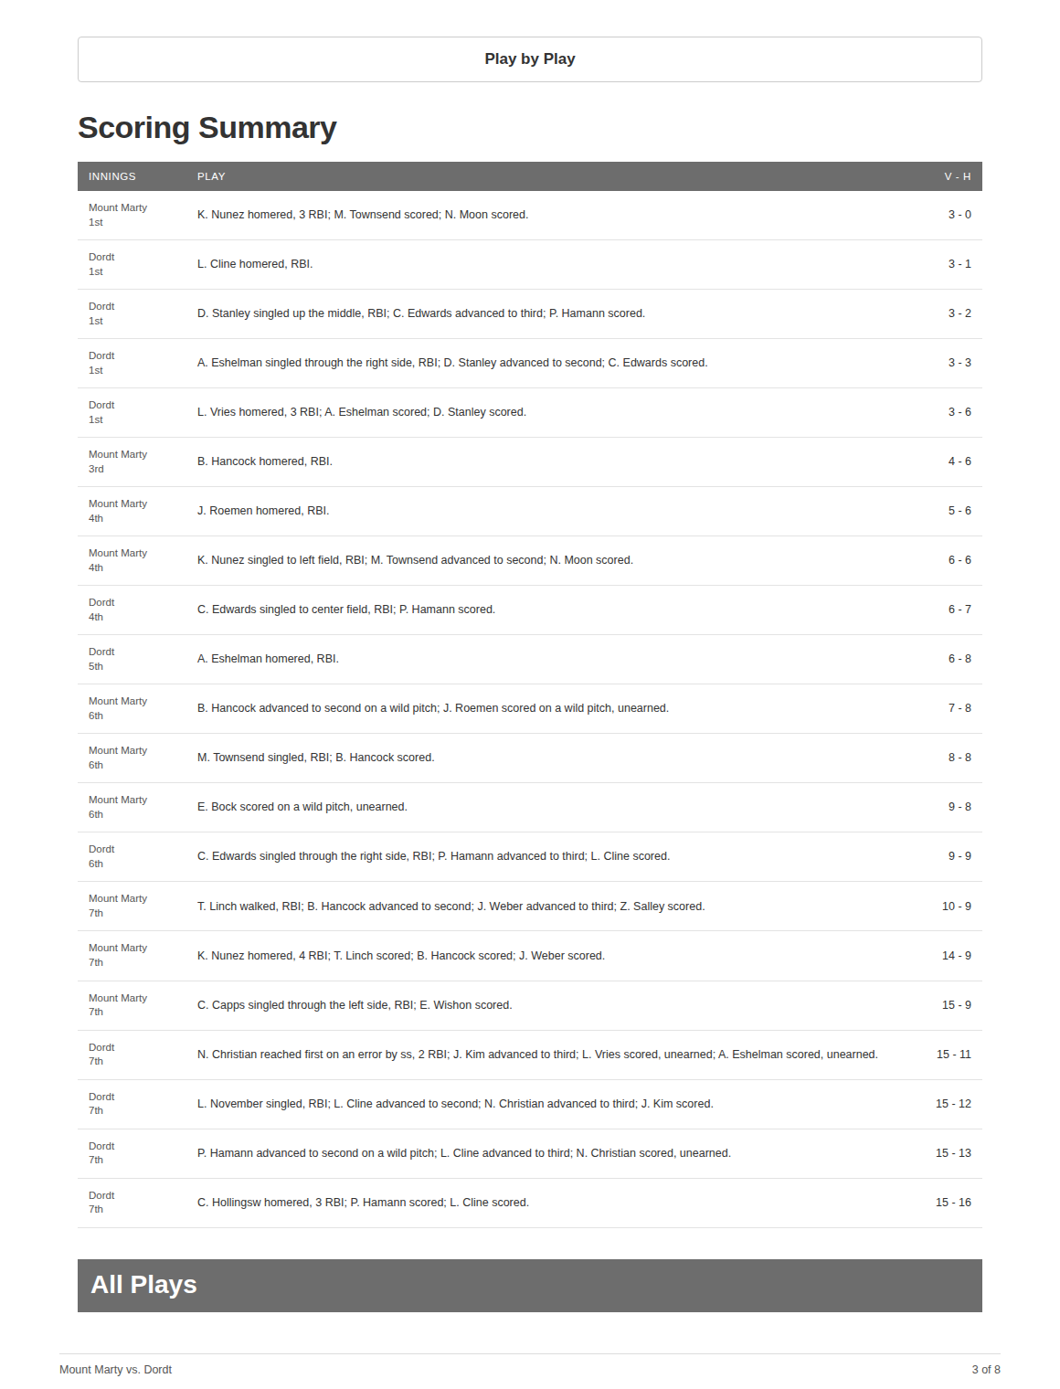Play by Play
Scoring Summary
| INNINGS | PLAY | V - H |
| --- | --- | --- |
| Mount Marty 1st | K. Nunez homered, 3 RBI; M. Townsend scored; N. Moon scored. | 3 - 0 |
| Dordt 1st | L. Cline homered, RBI. | 3 - 1 |
| Dordt 1st | D. Stanley singled up the middle, RBI; C. Edwards advanced to third; P. Hamann scored. | 3 - 2 |
| Dordt 1st | A. Eshelman singled through the right side, RBI; D. Stanley advanced to second; C. Edwards scored. | 3 - 3 |
| Dordt 1st | L. Vries homered, 3 RBI; A. Eshelman scored; D. Stanley scored. | 3 - 6 |
| Mount Marty 3rd | B. Hancock homered, RBI. | 4 - 6 |
| Mount Marty 4th | J. Roemen homered, RBI. | 5 - 6 |
| Mount Marty 4th | K. Nunez singled to left field, RBI; M. Townsend advanced to second; N. Moon scored. | 6 - 6 |
| Dordt 4th | C. Edwards singled to center field, RBI; P. Hamann scored. | 6 - 7 |
| Dordt 5th | A. Eshelman homered, RBI. | 6 - 8 |
| Mount Marty 6th | B. Hancock advanced to second on a wild pitch; J. Roemen scored on a wild pitch, unearned. | 7 - 8 |
| Mount Marty 6th | M. Townsend singled, RBI; B. Hancock scored. | 8 - 8 |
| Mount Marty 6th | E. Bock scored on a wild pitch, unearned. | 9 - 8 |
| Dordt 6th | C. Edwards singled through the right side, RBI; P. Hamann advanced to third; L. Cline scored. | 9 - 9 |
| Mount Marty 7th | T. Linch walked, RBI; B. Hancock advanced to second; J. Weber advanced to third; Z. Salley scored. | 10 - 9 |
| Mount Marty 7th | K. Nunez homered, 4 RBI; T. Linch scored; B. Hancock scored; J. Weber scored. | 14 - 9 |
| Mount Marty 7th | C. Capps singled through the left side, RBI; E. Wishon scored. | 15 - 9 |
| Dordt 7th | N. Christian reached first on an error by ss, 2 RBI; J. Kim advanced to third; L. Vries scored, unearned; A. Eshelman scored, unearned. | 15 - 11 |
| Dordt 7th | L. November singled, RBI; L. Cline advanced to second; N. Christian advanced to third; J. Kim scored. | 15 - 12 |
| Dordt 7th | P. Hamann advanced to second on a wild pitch; L. Cline advanced to third; N. Christian scored, unearned. | 15 - 13 |
| Dordt 7th | C. Hollingsw homered, 3 RBI; P. Hamann scored; L. Cline scored. | 15 - 16 |
All Plays
Mount Marty vs. Dordt 3 of 8